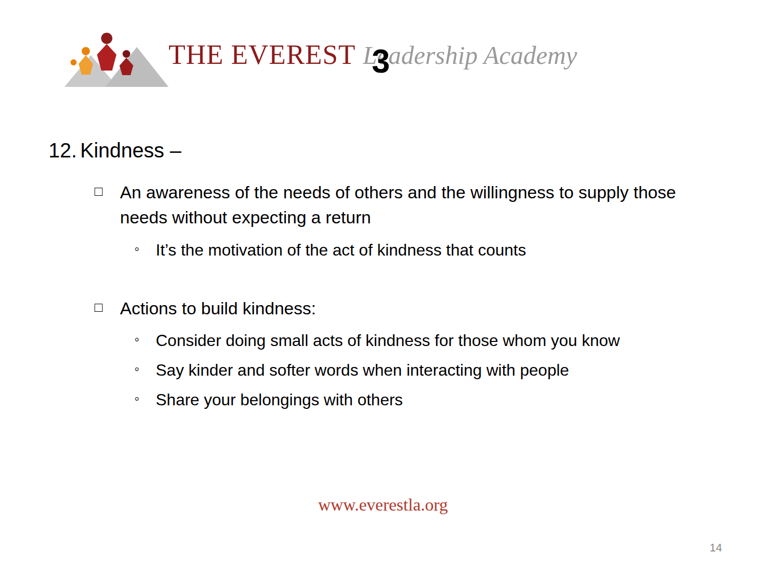THE EVEREST Leadership Academy
3
12. Kindness –
An awareness of the needs of others and the willingness to supply those needs without expecting a return
It’s the motivation of the act of kindness that counts
Actions to build kindness:
Consider doing small acts of kindness for those whom you know
Say kinder and softer words when interacting with people
Share your belongings with others
www.everestla.org
14